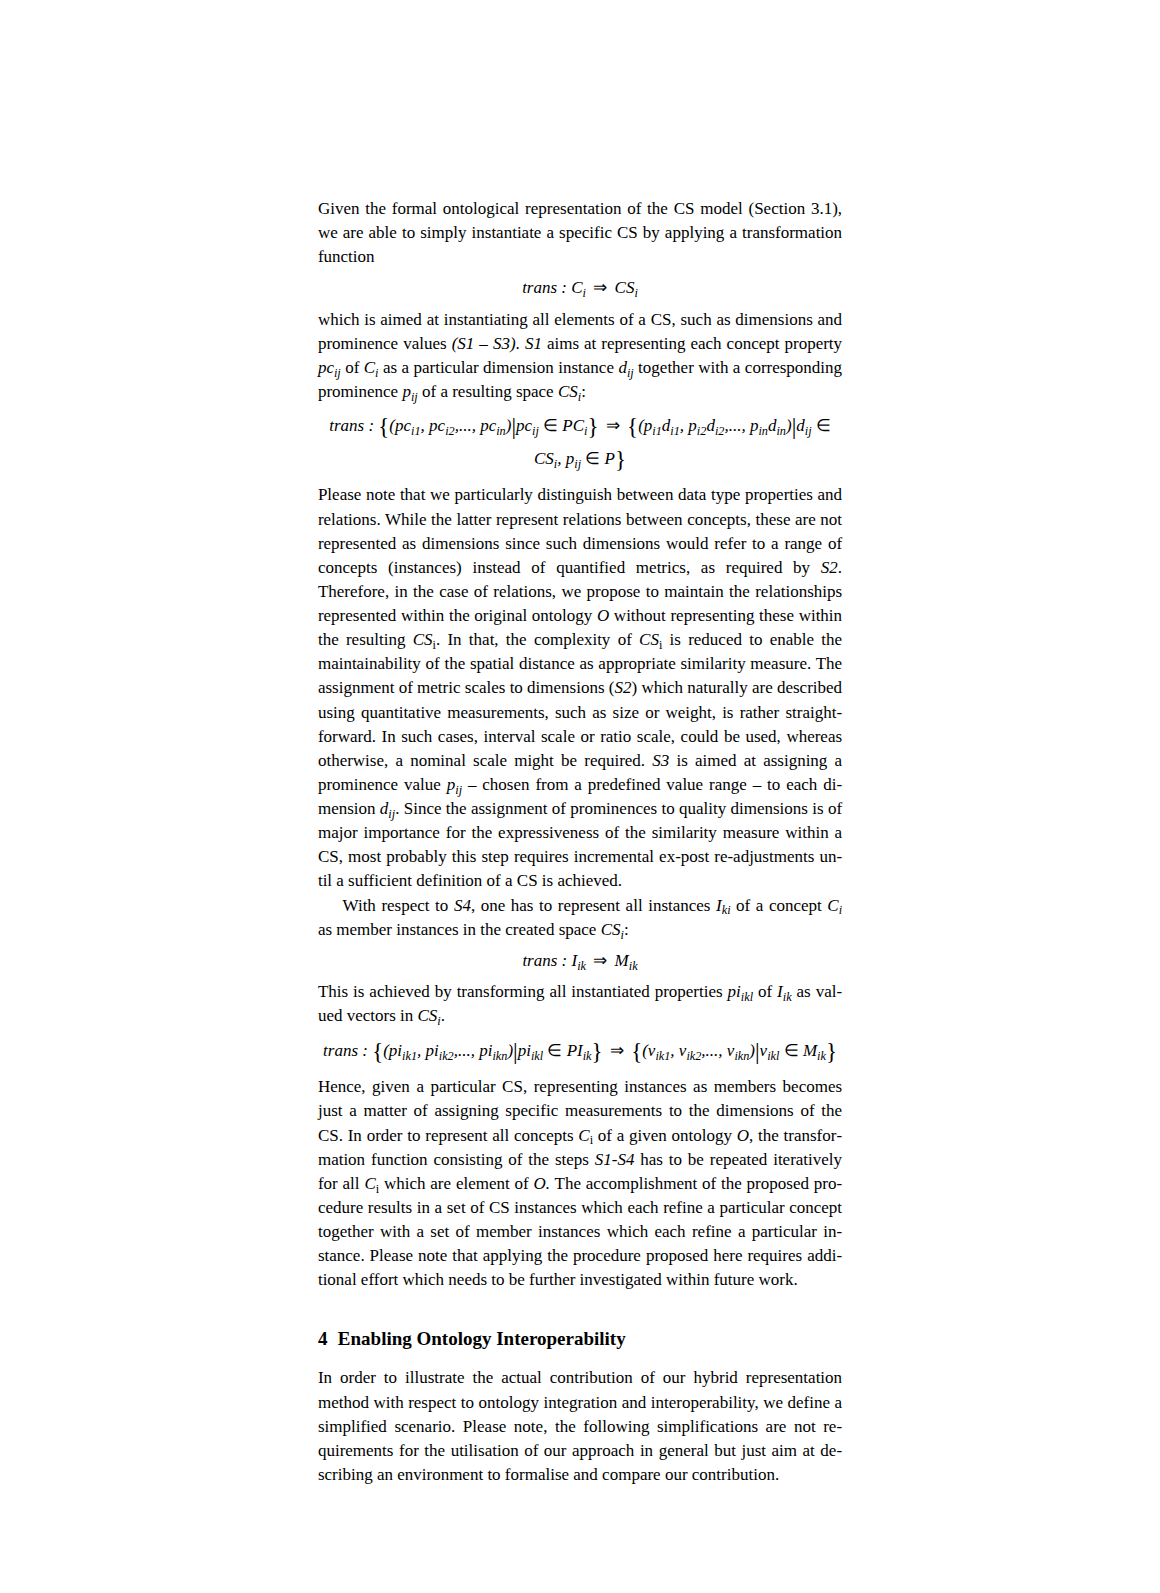Given the formal ontological representation of the CS model (Section 3.1), we are able to simply instantiate a specific CS by applying a transformation function
trans : Ci ⇒ CSi
which is aimed at instantiating all elements of a CS, such as dimensions and prominence values (S1 – S3). S1 aims at representing each concept property pcij of Ci as a particular dimension instance dij together with a corresponding prominence pij of a resulting space CSi:
trans : {(pci1, pci2,..., pcin)|pcij ∈ PCi} ⇒ {(pi1di1, pi2di2,..., pindin)|dij ∈ CSi, pij ∈ P}
Please note that we particularly distinguish between data type properties and relations. While the latter represent relations between concepts, these are not represented as dimensions since such dimensions would refer to a range of concepts (instances) instead of quantified metrics, as required by S2. Therefore, in the case of relations, we propose to maintain the relationships represented within the original ontology O without representing these within the resulting CSi. In that, the complexity of CSi is reduced to enable the maintainability of the spatial distance as appropriate similarity measure. The assignment of metric scales to dimensions (S2) which naturally are described using quantitative measurements, such as size or weight, is rather straightforward. In such cases, interval scale or ratio scale, could be used, whereas otherwise, a nominal scale might be required. S3 is aimed at assigning a prominence value pij – chosen from a predefined value range – to each dimension dij. Since the assignment of prominences to quality dimensions is of major importance for the expressiveness of the similarity measure within a CS, most probably this step requires incremental ex-post re-adjustments until a sufficient definition of a CS is achieved.
With respect to S4, one has to represent all instances Iki of a concept Ci as member instances in the created space CSi:
trans : Iik ⇒ Mik
This is achieved by transforming all instantiated properties piikl of Iik as valued vectors in CSi.
trans : {(piik1, piik2,..., piikn)|piikl ∈ PIik} ⇒ {(vik1, vik2,..., vikn)|vikl ∈ Mik}
Hence, given a particular CS, representing instances as members becomes just a matter of assigning specific measurements to the dimensions of the CS. In order to represent all concepts Ci of a given ontology O, the transformation function consisting of the steps S1-S4 has to be repeated iteratively for all Ci which are element of O. The accomplishment of the proposed procedure results in a set of CS instances which each refine a particular concept together with a set of member instances which each refine a particular instance. Please note that applying the procedure proposed here requires additional effort which needs to be further investigated within future work.
4 Enabling Ontology Interoperability
In order to illustrate the actual contribution of our hybrid representation method with respect to ontology integration and interoperability, we define a simplified scenario. Please note, the following simplifications are not requirements for the utilisation of our approach in general but just aim at describing an environment to formalise and compare our contribution.